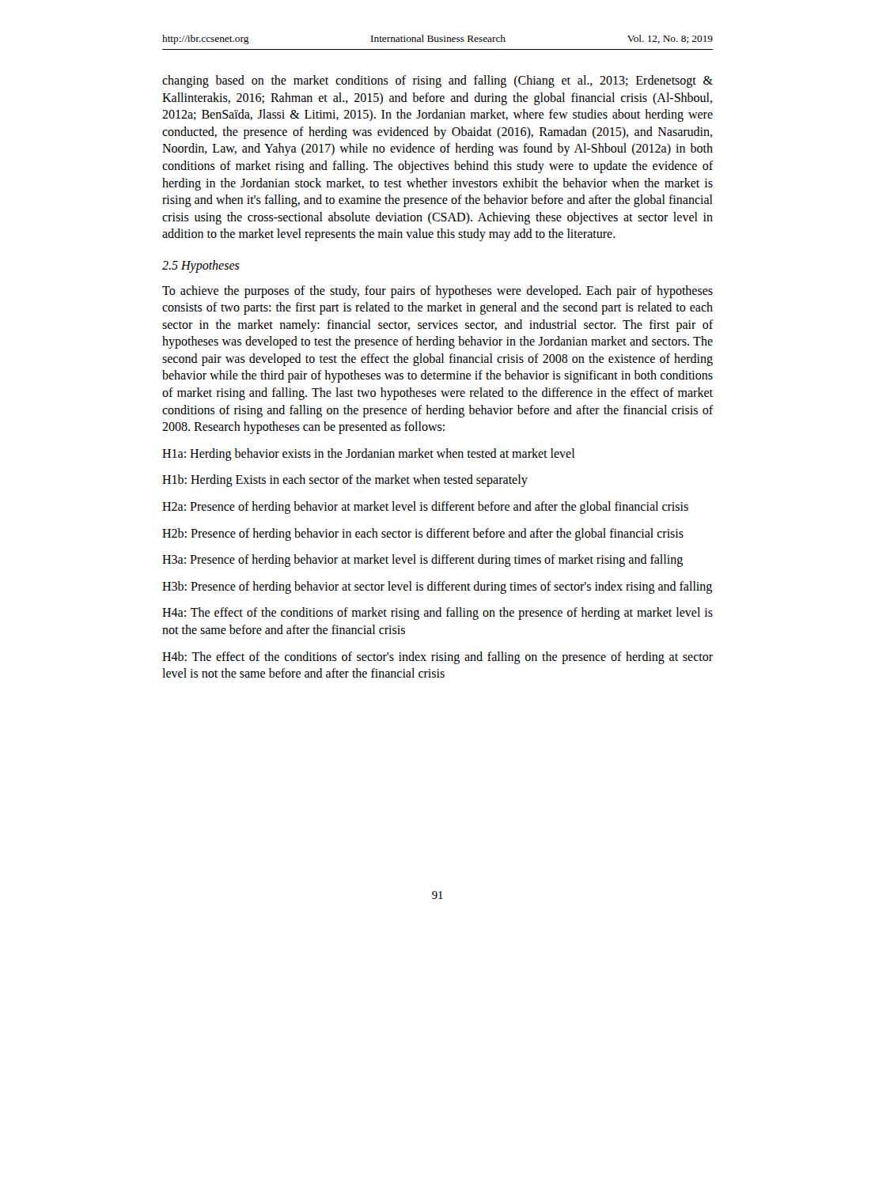http://ibr.ccsenet.org International Business Research Vol. 12, No. 8; 2019
changing based on the market conditions of rising and falling (Chiang et al., 2013; Erdenetsogt & Kallinterakis, 2016; Rahman et al., 2015) and before and during the global financial crisis (Al-Shboul, 2012a; BenSaïda, Jlassi & Litimi, 2015). In the Jordanian market, where few studies about herding were conducted, the presence of herding was evidenced by Obaidat (2016), Ramadan (2015), and Nasarudin, Noordin, Law, and Yahya (2017) while no evidence of herding was found by Al-Shboul (2012a) in both conditions of market rising and falling. The objectives behind this study were to update the evidence of herding in the Jordanian stock market, to test whether investors exhibit the behavior when the market is rising and when it's falling, and to examine the presence of the behavior before and after the global financial crisis using the cross-sectional absolute deviation (CSAD). Achieving these objectives at sector level in addition to the market level represents the main value this study may add to the literature.
2.5 Hypotheses
To achieve the purposes of the study, four pairs of hypotheses were developed. Each pair of hypotheses consists of two parts: the first part is related to the market in general and the second part is related to each sector in the market namely: financial sector, services sector, and industrial sector. The first pair of hypotheses was developed to test the presence of herding behavior in the Jordanian market and sectors. The second pair was developed to test the effect the global financial crisis of 2008 on the existence of herding behavior while the third pair of hypotheses was to determine if the behavior is significant in both conditions of market rising and falling. The last two hypotheses were related to the difference in the effect of market conditions of rising and falling on the presence of herding behavior before and after the financial crisis of 2008. Research hypotheses can be presented as follows:
H1a: Herding behavior exists in the Jordanian market when tested at market level
H1b: Herding Exists in each sector of the market when tested separately
H2a: Presence of herding behavior at market level is different before and after the global financial crisis
H2b: Presence of herding behavior in each sector is different before and after the global financial crisis
H3a: Presence of herding behavior at market level is different during times of market rising and falling
H3b: Presence of herding behavior at sector level is different during times of sector's index rising and falling
H4a: The effect of the conditions of market rising and falling on the presence of herding at market level is not the same before and after the financial crisis
H4b: The effect of the conditions of sector's index rising and falling on the presence of herding at sector level is not the same before and after the financial crisis
91